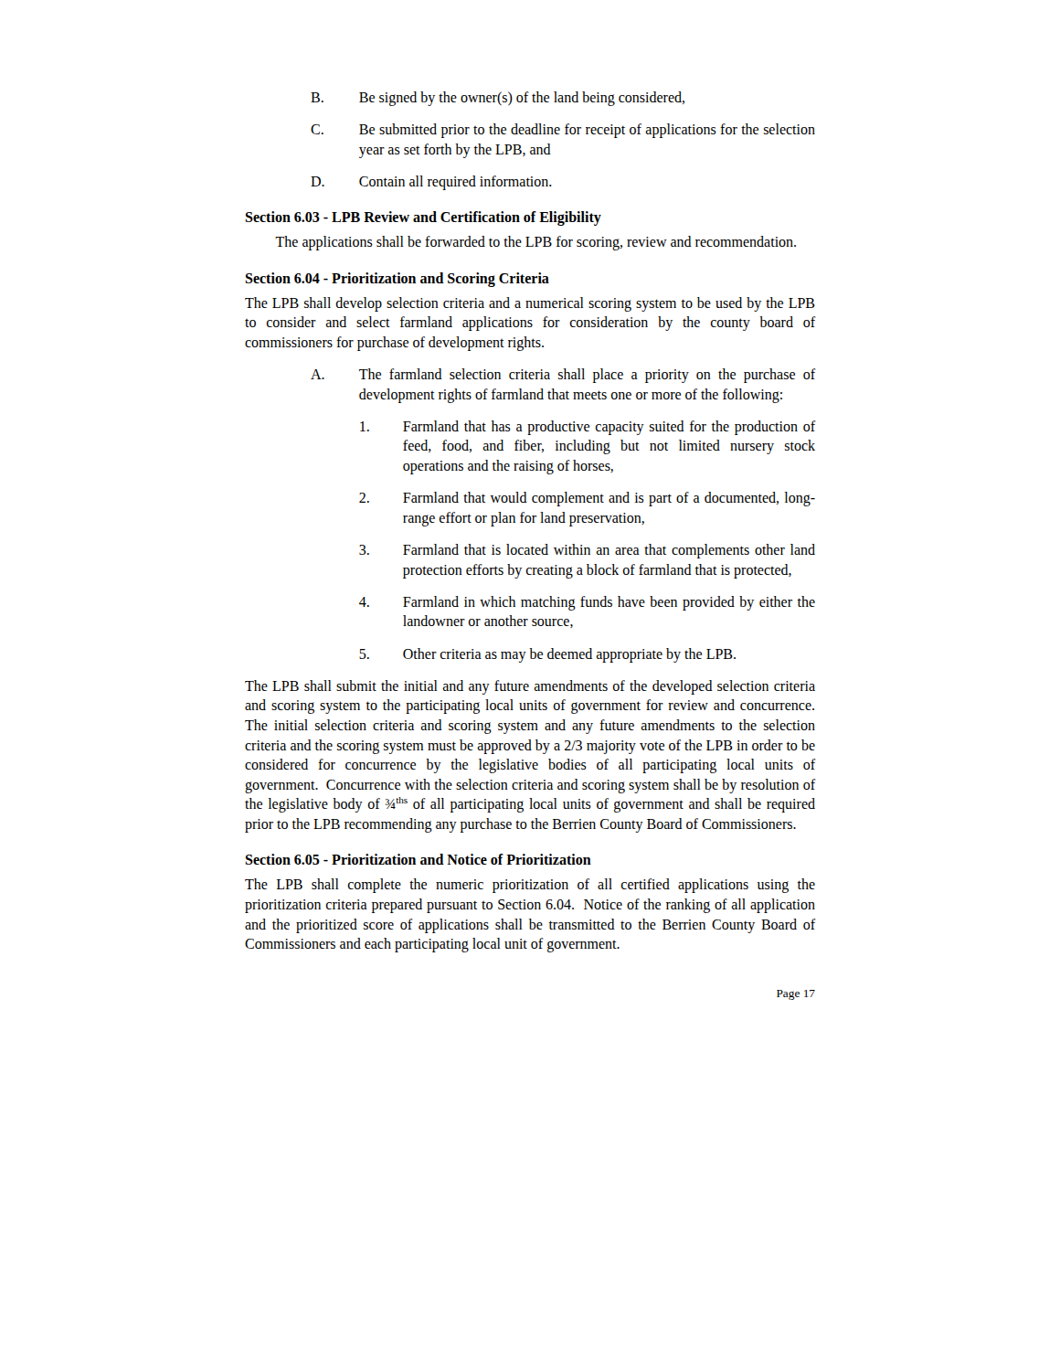B.
Be signed by the owner(s) of the land being considered,
C.
Be submitted prior to the deadline for receipt of applications for the selection year as set forth by the LPB, and
D.
Contain all required information.
Section 6.03 - LPB Review and Certification of Eligibility
The applications shall be forwarded to the LPB for scoring, review and recommendation.
Section 6.04 - Prioritization and Scoring Criteria
The LPB shall develop selection criteria and a numerical scoring system to be used by the LPB to consider and select farmland applications for consideration by the county board of commissioners for purchase of development rights.
A.
The farmland selection criteria shall place a priority on the purchase of development rights of farmland that meets one or more of the following:
1.
Farmland that has a productive capacity suited for the production of feed, food, and fiber, including but not limited nursery stock operations and the raising of horses,
2.
Farmland that would complement and is part of a documented, long-range effort or plan for land preservation,
3.
Farmland that is located within an area that complements other land protection efforts by creating a block of farmland that is protected,
4.
Farmland in which matching funds have been provided by either the landowner or another source,
5.
Other criteria as may be deemed appropriate by the LPB.
The LPB shall submit the initial and any future amendments of the developed selection criteria and scoring system to the participating local units of government for review and concurrence. The initial selection criteria and scoring system and any future amendments to the selection criteria and the scoring system must be approved by a 2/3 majority vote of the LPB in order to be considered for concurrence by the legislative bodies of all participating local units of government. Concurrence with the selection criteria and scoring system shall be by resolution of the legislative body of ¾ths of all participating local units of government and shall be required prior to the LPB recommending any purchase to the Berrien County Board of Commissioners.
Section 6.05 - Prioritization and Notice of Prioritization
The LPB shall complete the numeric prioritization of all certified applications using the prioritization criteria prepared pursuant to Section 6.04. Notice of the ranking of all application and the prioritized score of applications shall be transmitted to the Berrien County Board of Commissioners and each participating local unit of government.
Page 17